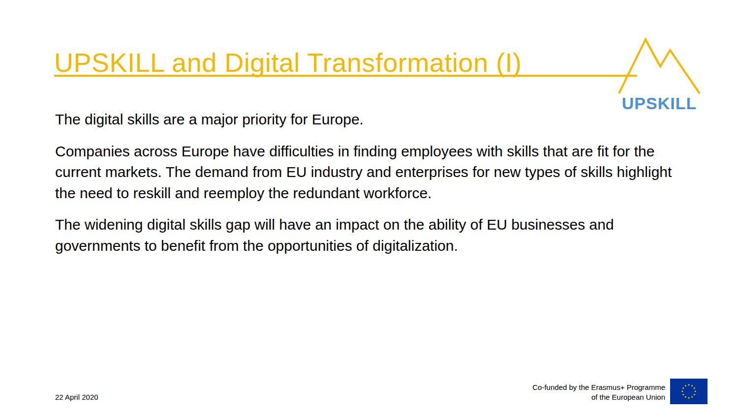UPSKILL and Digital Transformation (I)
UPSKILL
The digital skills are a major priority for Europe.
Companies across Europe have difficulties in finding employees with skills that are fit for the current markets. The demand from EU industry and enterprises for new types of skills highlight the need to reskill and reemploy the redundant workforce.
The widening digital skills gap will have an impact on the ability of EU businesses and governments to benefit from the opportunities of digitalization.
22 April 2020
Co-funded by the Erasmus+ Programme
of the European Union